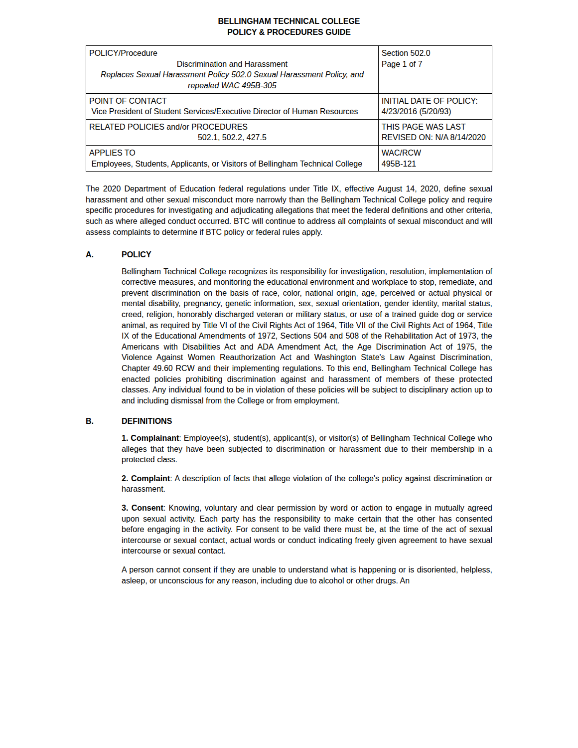BELLINGHAM TECHNICAL COLLEGE
POLICY & PROCEDURES GUIDE
| POLICY/Procedure Discrimination and Harassment Replaces Sexual Harassment Policy 502.0 Sexual Harassment Policy, and repealed WAC 495B-305 | Section 502.0 Page 1 of 7 |
| POINT OF CONTACT Vice President of Student Services/Executive Director of Human Resources | INITIAL DATE OF POLICY: 4/23/2016 (5/20/93) |
| RELATED POLICIES and/or PROCEDURES 502.1, 502.2, 427.5 | THIS PAGE WAS LAST REVISED ON: N/A 8/14/2020 |
| APPLIES TO Employees, Students, Applicants, or Visitors of Bellingham Technical College | WAC/RCW 495B-121 |
The 2020 Department of Education federal regulations under Title IX, effective August 14, 2020, define sexual harassment and other sexual misconduct more narrowly than the Bellingham Technical College policy and require specific procedures for investigating and adjudicating allegations that meet the federal definitions and other criteria, such as where alleged conduct occurred. BTC will continue to address all complaints of sexual misconduct and will assess complaints to determine if BTC policy or federal rules apply.
A. POLICY
Bellingham Technical College recognizes its responsibility for investigation, resolution, implementation of corrective measures, and monitoring the educational environment and workplace to stop, remediate, and prevent discrimination on the basis of race, color, national origin, age, perceived or actual physical or mental disability, pregnancy, genetic information, sex, sexual orientation, gender identity, marital status, creed, religion, honorably discharged veteran or military status, or use of a trained guide dog or service animal, as required by Title VI of the Civil Rights Act of 1964, Title VII of the Civil Rights Act of 1964, Title IX of the Educational Amendments of 1972, Sections 504 and 508 of the Rehabilitation Act of 1973, the Americans with Disabilities Act and ADA Amendment Act, the Age Discrimination Act of 1975, the Violence Against Women Reauthorization Act and Washington State's Law Against Discrimination, Chapter 49.60 RCW and their implementing regulations. To this end, Bellingham Technical College has enacted policies prohibiting discrimination against and harassment of members of these protected classes. Any individual found to be in violation of these policies will be subject to disciplinary action up to and including dismissal from the College or from employment.
B. DEFINITIONS
1. Complainant: Employee(s), student(s), applicant(s), or visitor(s) of Bellingham Technical College who alleges that they have been subjected to discrimination or harassment due to their membership in a protected class.
2. Complaint: A description of facts that allege violation of the college's policy against discrimination or harassment.
3. Consent: Knowing, voluntary and clear permission by word or action to engage in mutually agreed upon sexual activity. Each party has the responsibility to make certain that the other has consented before engaging in the activity. For consent to be valid there must be, at the time of the act of sexual intercourse or sexual contact, actual words or conduct indicating freely given agreement to have sexual intercourse or sexual contact.
A person cannot consent if they are unable to understand what is happening or is disoriented, helpless, asleep, or unconscious for any reason, including due to alcohol or other drugs. An